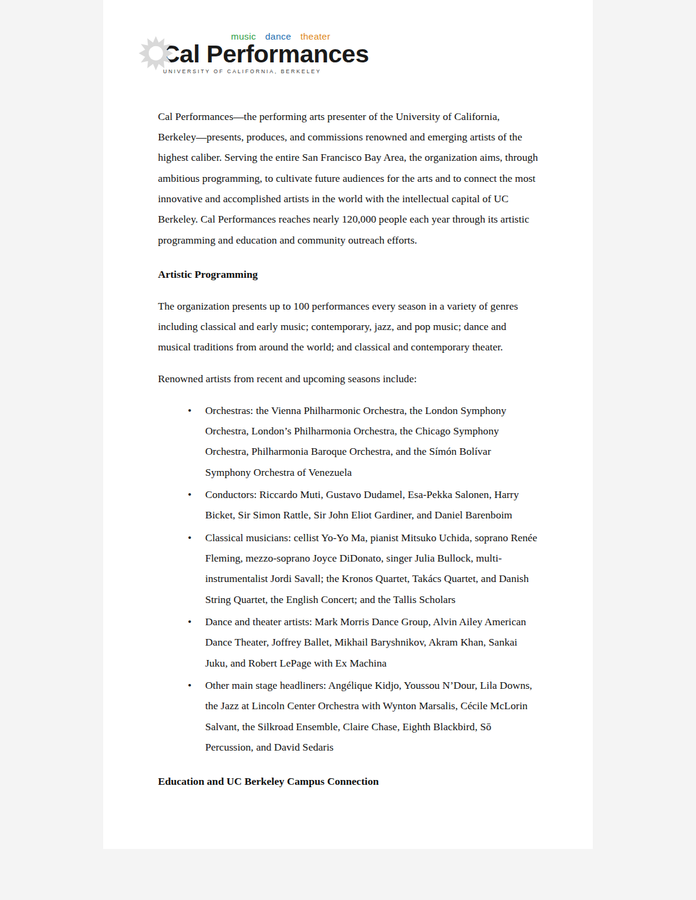music dance theater
Cal Performances
UNIVERSITY OF CALIFORNIA, BERKELEY
Cal Performances—the performing arts presenter of the University of California, Berkeley—presents, produces, and commissions renowned and emerging artists of the highest caliber. Serving the entire San Francisco Bay Area, the organization aims, through ambitious programming, to cultivate future audiences for the arts and to connect the most innovative and accomplished artists in the world with the intellectual capital of UC Berkeley. Cal Performances reaches nearly 120,000 people each year through its artistic programming and education and community outreach efforts.
Artistic Programming
The organization presents up to 100 performances every season in a variety of genres including classical and early music; contemporary, jazz, and pop music; dance and musical traditions from around the world; and classical and contemporary theater.
Renowned artists from recent and upcoming seasons include:
Orchestras: the Vienna Philharmonic Orchestra, the London Symphony Orchestra, London’s Philharmonia Orchestra, the Chicago Symphony Orchestra, Philharmonia Baroque Orchestra, and the Símón Bolívar Symphony Orchestra of Venezuela
Conductors: Riccardo Muti, Gustavo Dudamel, Esa-Pekka Salonen, Harry Bicket, Sir Simon Rattle, Sir John Eliot Gardiner, and Daniel Barenboim
Classical musicians: cellist Yo-Yo Ma, pianist Mitsuko Uchida, soprano Renée Fleming, mezzo-soprano Joyce DiDonato, singer Julia Bullock, multi-instrumentalist Jordi Savall; the Kronos Quartet, Takács Quartet, and Danish String Quartet, the English Concert; and the Tallis Scholars
Dance and theater artists: Mark Morris Dance Group, Alvin Ailey American Dance Theater, Joffrey Ballet, Mikhail Baryshnikov, Akram Khan, Sankai Juku, and Robert LePage with Ex Machina
Other main stage headliners: Angélique Kidjo, Youssou N’Dour, Lila Downs, the Jazz at Lincoln Center Orchestra with Wynton Marsalis, Cécile McLorin Salvant, the Silkroad Ensemble, Claire Chase, Eighth Blackbird, Sō Percussion, and David Sedaris
Education and UC Berkeley Campus Connection